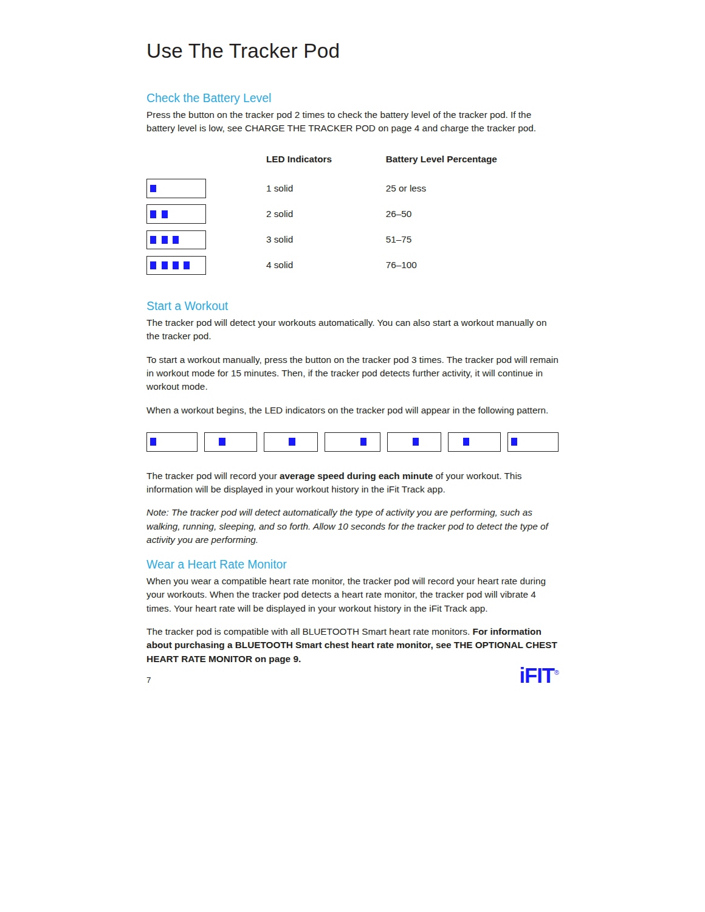Use The Tracker Pod
Check the Battery Level
Press the button on the tracker pod 2 times to check the battery level of the tracker pod. If the battery level is low, see CHARGE THE TRACKER POD on page 4 and charge the tracker pod.
| | LED Indicators | Battery Level Percentage |
| --- | --- | --- |
| | 1 solid | 25 or less |
| | 2 solid | 26–50 |
| | 3 solid | 51–75 |
| | 4 solid | 76–100 |
Start a Workout
The tracker pod will detect your workouts automatically. You can also start a workout manually on the tracker pod.
To start a workout manually, press the button on the tracker pod 3 times. The tracker pod will remain in workout mode for 15 minutes. Then, if the tracker pod detects further activity, it will continue in workout mode.
When a workout begins, the LED indicators on the tracker pod will appear in the following pattern.
The tracker pod will record your average speed during each minute of your workout. This information will be displayed in your workout history in the iFit Track app.
Note: The tracker pod will detect automatically the type of activity you are performing, such as walking, running, sleeping, and so forth. Allow 10 seconds for the tracker pod to detect the type of activity you are performing.
Wear a Heart Rate Monitor
When you wear a compatible heart rate monitor, the tracker pod will record your heart rate during your workouts. When the tracker pod detects a heart rate monitor, the tracker pod will vibrate 4 times. Your heart rate will be displayed in your workout history in the iFit Track app.
The tracker pod is compatible with all BLUETOOTH Smart heart rate monitors. For information about purchasing a BLUETOOTH Smart chest heart rate monitor, see THE OPTIONAL CHEST HEART RATE MONITOR on page 9.
7
iFIT®